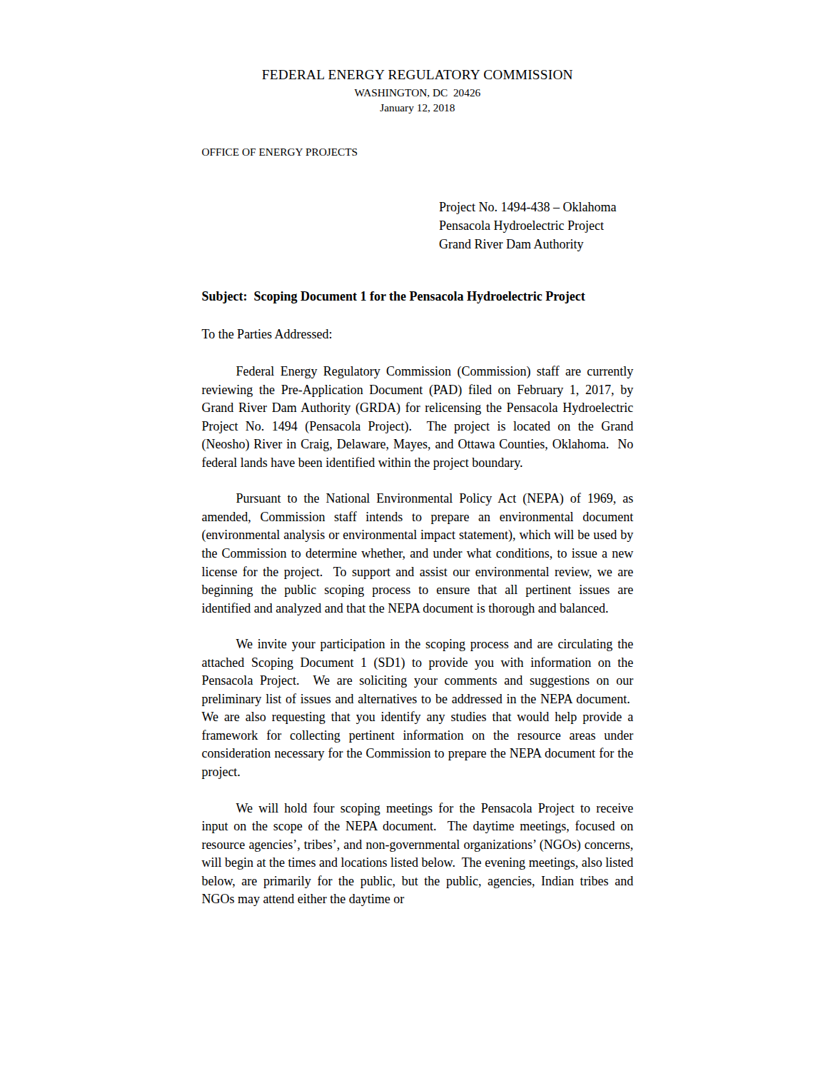FEDERAL ENERGY REGULATORY COMMISSION
WASHINGTON, DC 20426
January 12, 2018
OFFICE OF ENERGY PROJECTS
Project No. 1494-438 – Oklahoma
Pensacola Hydroelectric Project
Grand River Dam Authority
Subject: Scoping Document 1 for the Pensacola Hydroelectric Project
To the Parties Addressed:
Federal Energy Regulatory Commission (Commission) staff are currently reviewing the Pre-Application Document (PAD) filed on February 1, 2017, by Grand River Dam Authority (GRDA) for relicensing the Pensacola Hydroelectric Project No. 1494 (Pensacola Project). The project is located on the Grand (Neosho) River in Craig, Delaware, Mayes, and Ottawa Counties, Oklahoma. No federal lands have been identified within the project boundary.
Pursuant to the National Environmental Policy Act (NEPA) of 1969, as amended, Commission staff intends to prepare an environmental document (environmental analysis or environmental impact statement), which will be used by the Commission to determine whether, and under what conditions, to issue a new license for the project. To support and assist our environmental review, we are beginning the public scoping process to ensure that all pertinent issues are identified and analyzed and that the NEPA document is thorough and balanced.
We invite your participation in the scoping process and are circulating the attached Scoping Document 1 (SD1) to provide you with information on the Pensacola Project. We are soliciting your comments and suggestions on our preliminary list of issues and alternatives to be addressed in the NEPA document. We are also requesting that you identify any studies that would help provide a framework for collecting pertinent information on the resource areas under consideration necessary for the Commission to prepare the NEPA document for the project.
We will hold four scoping meetings for the Pensacola Project to receive input on the scope of the NEPA document. The daytime meetings, focused on resource agencies’, tribes’, and non-governmental organizations’ (NGOs) concerns, will begin at the times and locations listed below. The evening meetings, also listed below, are primarily for the public, but the public, agencies, Indian tribes and NGOs may attend either the daytime or